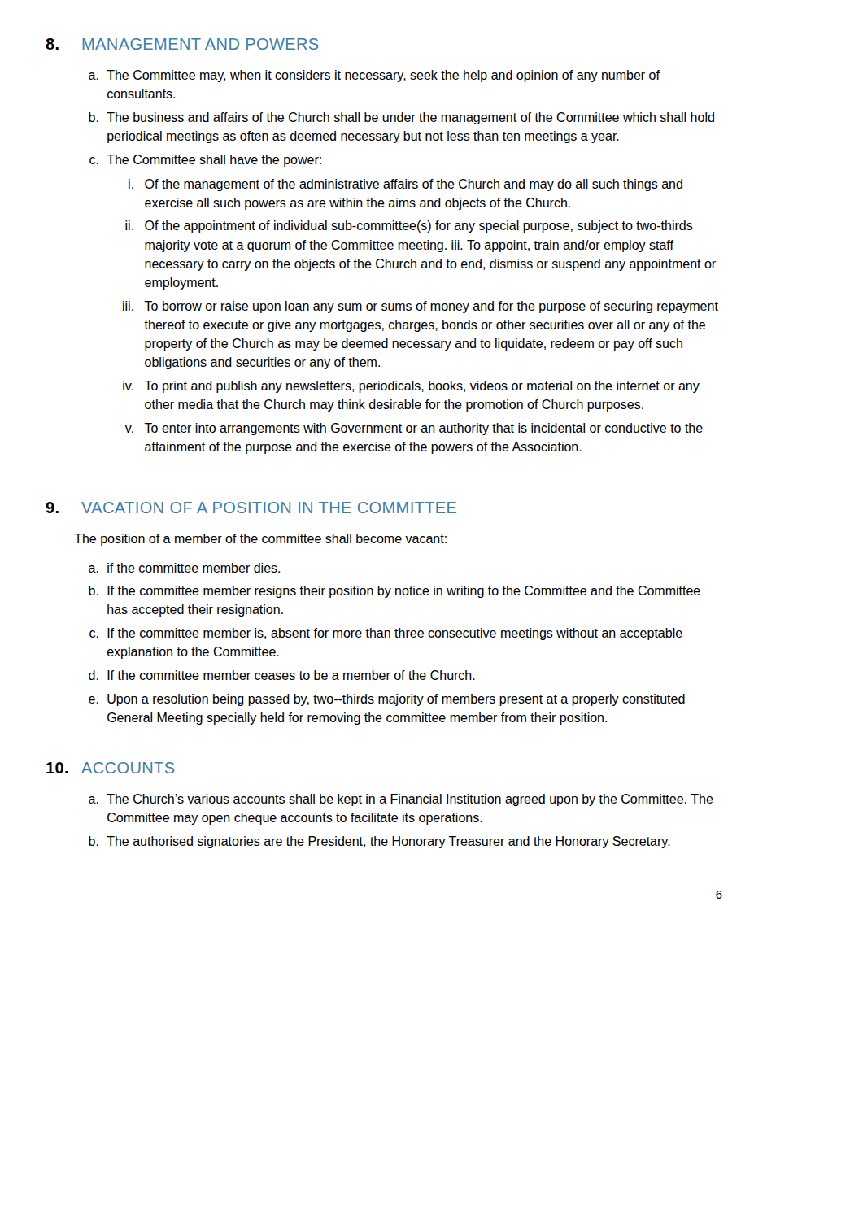8. Management and Powers
The Committee may, when it considers it necessary, seek the help and opinion of any number of consultants.
The business and affairs of the Church shall be under the management of the Committee which shall hold periodical meetings as often as deemed necessary but not less than ten meetings a year.
The Committee shall have the power:
Of the management of the administrative affairs of the Church and may do all such things and exercise all such powers as are within the aims and objects of the Church.
Of the appointment of individual sub-committee(s) for any special purpose, subject to two-thirds majority vote at a quorum of the Committee meeting. iii. To appoint, train and/or employ staff necessary to carry on the objects of the Church and to end, dismiss or suspend any appointment or employment.
To borrow or raise upon loan any sum or sums of money and for the purpose of securing repayment thereof to execute or give any mortgages, charges, bonds or other securities over all or any of the property of the Church as may be deemed necessary and to liquidate, redeem or pay off such obligations and securities or any of them.
To print and publish any newsletters, periodicals, books, videos or material on the internet or any other media that the Church may think desirable for the promotion of Church purposes.
To enter into arrangements with Government or an authority that is incidental or conductive to the attainment of the purpose and the exercise of the powers of the Association.
9. Vacation of a Position in the Committee
The position of a member of the committee shall become vacant:
if the committee member dies.
If the committee member resigns their position by notice in writing to the Committee and the Committee has accepted their resignation.
If the committee member is, absent for more than three consecutive meetings without an acceptable explanation to the Committee.
If the committee member ceases to be a member of the Church.
Upon a resolution being passed by, two--thirds majority of members present at a properly constituted General Meeting specially held for removing the committee member from their position.
10. Accounts
The Church’s various accounts shall be kept in a Financial Institution agreed upon by the Committee. The Committee may open cheque accounts to facilitate its operations.
The authorised signatories are the President, the Honorary Treasurer and the Honorary Secretary.
6